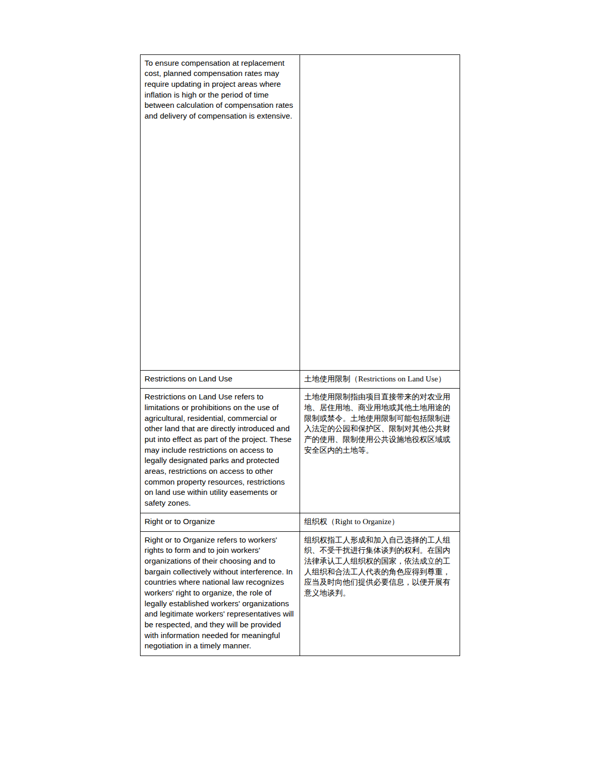| To ensure compensation at replacement cost, planned compensation rates may require updating in project areas where inflation is high or the period of time between calculation of compensation rates and delivery of compensation is extensive. | |
| Restrictions on Land Use | 土地使用限制（Restrictions on Land Use） |
| Restrictions on Land Use refers to limitations or prohibitions on the use of agricultural, residential, commercial or other land that are directly introduced and put into effect as part of the project. These may include restrictions on access to legally designated parks and protected areas, restrictions on access to other common property resources, restrictions on land use within utility easements or safety zones. | 土地使用限制指由项目直接带来的对农业用地、居住用地、商业用地或其他土地用途的限制或禁令。土地使用限制可能包括限制进入法定的公园和保护区、限制对其他公共财产的使用、限制使用公共设施地役权区域或安全区内的土地等。 |
| Right or to Organize | 组织权（Right to Organize） |
| Right or to Organize refers to workers' rights to form and to join workers' organizations of their choosing and to bargain collectively without interference. In countries where national law recognizes workers' right to organize, the role of legally established workers' organizations and legitimate workers' representatives will be respected, and they will be provided with information needed for meaningful negotiation in a timely manner. | 组织权指工人形成和加入自己选择的工人组织、不受干扰进行集体谈判的权利。在国内法律承认工人组织权的国家，依法成立的工人组织和合法工人代表的角色应得到尊重，应当及时向他们提供必要信息，以便开展有意义地谈判。 |